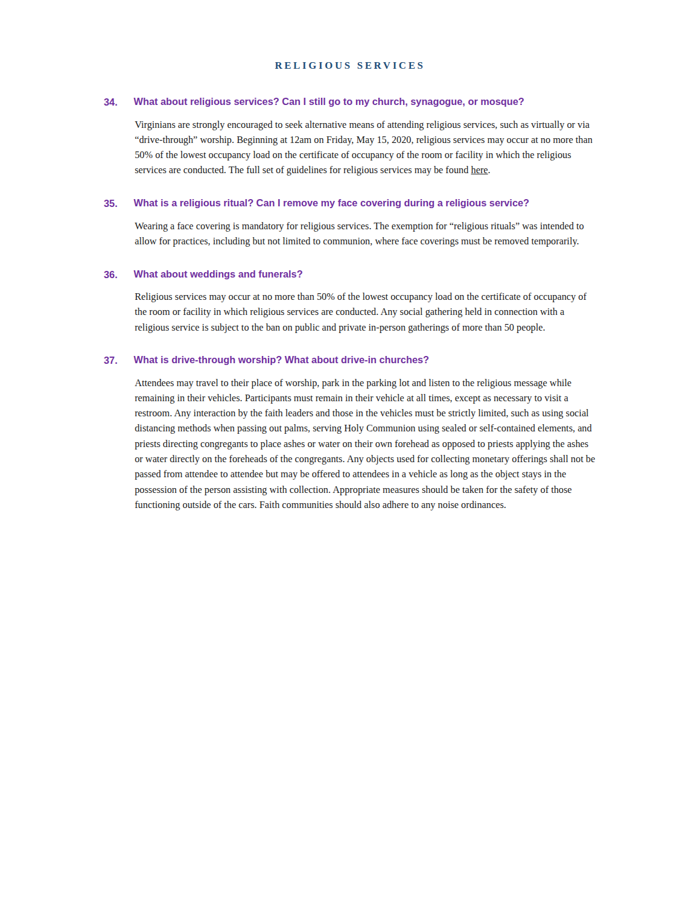Religious Services
What about religious services? Can I still go to my church, synagogue, or mosque?
Virginians are strongly encouraged to seek alternative means of attending religious services, such as virtually or via “drive-through” worship. Beginning at 12am on Friday, May 15, 2020, religious services may occur at no more than 50% of the lowest occupancy load on the certificate of occupancy of the room or facility in which the religious services are conducted. The full set of guidelines for religious services may be found here.
What is a religious ritual? Can I remove my face covering during a religious service?
Wearing a face covering is mandatory for religious services. The exemption for “religious rituals” was intended to allow for practices, including but not limited to communion, where face coverings must be removed temporarily.
What about weddings and funerals?
Religious services may occur at no more than 50% of the lowest occupancy load on the certificate of occupancy of the room or facility in which religious services are conducted. Any social gathering held in connection with a religious service is subject to the ban on public and private in-person gatherings of more than 50 people.
What is drive-through worship? What about drive-in churches?
Attendees may travel to their place of worship, park in the parking lot and listen to the religious message while remaining in their vehicles. Participants must remain in their vehicle at all times, except as necessary to visit a restroom. Any interaction by the faith leaders and those in the vehicles must be strictly limited, such as using social distancing methods when passing out palms, serving Holy Communion using sealed or self-contained elements, and priests directing congregants to place ashes or water on their own forehead as opposed to priests applying the ashes or water directly on the foreheads of the congregants. Any objects used for collecting monetary offerings shall not be passed from attendee to attendee but may be offered to attendees in a vehicle as long as the object stays in the possession of the person assisting with collection. Appropriate measures should be taken for the safety of those functioning outside of the cars. Faith communities should also adhere to any noise ordinances.